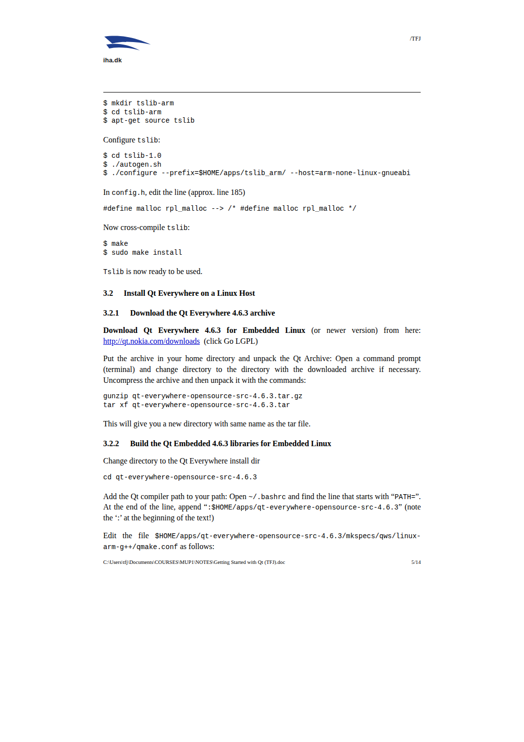iha.dk
/TFJ
$ mkdir tslib-arm
$ cd tslib-arm
$ apt-get source tslib
Configure tslib:
$ cd tslib-1.0
$ ./autogen.sh
$ ./configure --prefix=$HOME/apps/tslib_arm/ --host=arm-none-linux-gnueabi
In config.h, edit the line (approx. line 185)
#define malloc rpl_malloc --> /* #define malloc rpl_malloc */
Now cross-compile tslib:
$ make
$ sudo make install
Tslib is now ready to be used.
3.2 Install Qt Everywhere on a Linux Host
3.2.1 Download the Qt Everywhere 4.6.3 archive
Download Qt Everywhere 4.6.3 for Embedded Linux (or newer version) from here: http://qt.nokia.com/downloads (click Go LGPL)
Put the archive in your home directory and unpack the Qt Archive: Open a command prompt (terminal) and change directory to the directory with the downloaded archive if necessary. Uncompress the archive and then unpack it with the commands:
gunzip qt-everywhere-opensource-src-4.6.3.tar.gz
tar xf qt-everywhere-opensource-src-4.6.3.tar
This will give you a new directory with same name as the tar file.
3.2.2 Build the Qt Embedded 4.6.3 libraries for Embedded Linux
Change directory to the Qt Everywhere install dir
cd qt-everywhere-opensource-src-4.6.3
Add the Qt compiler path to your path: Open ~/.bashrc and find the line that starts with “PATH=”. At the end of the line, append “:$HOME/apps/qt-everywhere-opensource-src-4.6.3” (note the ‘:’ at the beginning of the text!)
Edit the file $HOME/apps/qt-everywhere-opensource-src-4.6.3/mkspecs/qws/linux-arm-g++/qmake.conf as follows:
C:\Users\tfj\Documents\COURSES\MUP1\NOTES\Getting Started with Qt (TFJ).doc
5/14